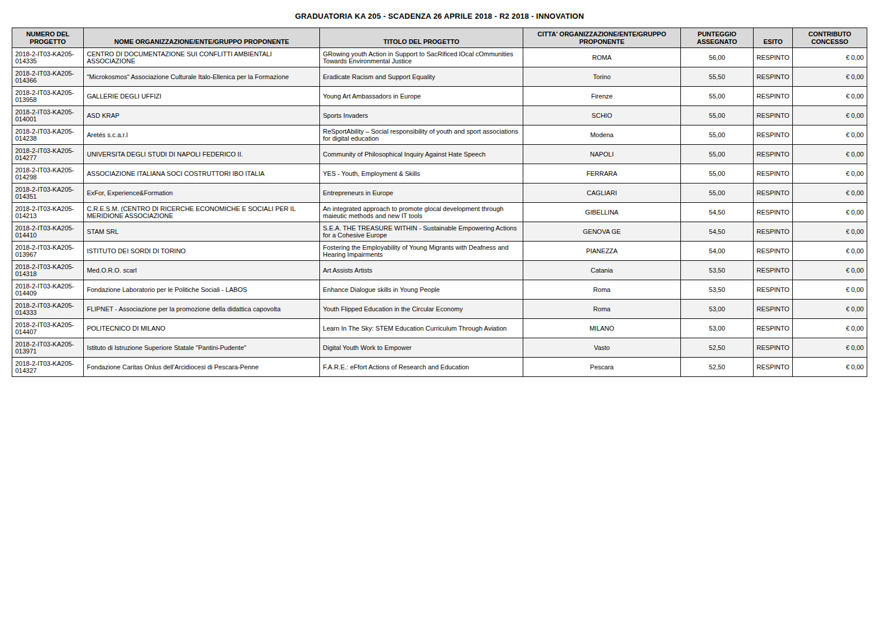GRADUATORIA KA 205 - SCADENZA 26 APRILE 2018 - R2 2018 - INNOVATION
| NUMERO DEL PROGETTO | NOME ORGANIZZAZIONE/ENTE/GRUPPO PROPONENTE | TITOLO DEL PROGETTO | CITTA' ORGANIZZAZIONE/ENTE/GRUPPO PROPONENTE | PUNTEGGIO ASSEGNATO | ESITO | CONTRIBUTO CONCESSO |
| --- | --- | --- | --- | --- | --- | --- |
| 2018-2-IT03-KA205-014335 | CENTRO DI DOCUMENTAZIONE SUI CONFLITTI AMBIENTALI ASSOCIAZIONE | GRowing youth Action in Support to SacRificed lOcal cOmmunities Towards Environmental Justice | ROMA | 56,00 | RESPINTO | € 0,00 |
| 2018-2-IT03-KA205-014366 | "Microkosmos" Associazione Culturale Italo-Ellenica per la Formazione | Eradicate Racism and Support Equality | Torino | 55,50 | RESPINTO | € 0,00 |
| 2018-2-IT03-KA205-013958 | GALLERIE DEGLI UFFIZI | Young Art Ambassadors in Europe | Firenze | 55,00 | RESPINTO | € 0,00 |
| 2018-2-IT03-KA205-014001 | ASD KRAP | Sports Invaders | SCHIO | 55,00 | RESPINTO | € 0,00 |
| 2018-2-IT03-KA205-014238 | Aretés s.c.a.r.l | ReSportAbility – Social responsibility of youth and sport associations for digital education | Modena | 55,00 | RESPINTO | € 0,00 |
| 2018-2-IT03-KA205-014277 | UNIVERSITA DEGLI STUDI DI NAPOLI FEDERICO II. | Community of Philosophical Inquiry Against Hate Speech | NAPOLI | 55,00 | RESPINTO | € 0,00 |
| 2018-2-IT03-KA205-014298 | ASSOCIAZIONE ITALIANA SOCI COSTRUTTORI IBO ITALIA | YES - Youth, Employment & Skills | FERRARA | 55,00 | RESPINTO | € 0,00 |
| 2018-2-IT03-KA205-014351 | ExFor, Experience&Formation | Entrepreneurs in Europe | CAGLIARI | 55,00 | RESPINTO | € 0,00 |
| 2018-2-IT03-KA205-014213 | C.R.E.S.M. (CENTRO DI RICERCHE ECONOMICHE E SOCIALI PER IL MERIDIONE ASSOCIAZIONE | An integrated approach to promote glocal development through maieutic methods and new IT tools | GIBELLINA | 54,50 | RESPINTO | € 0,00 |
| 2018-2-IT03-KA205-014410 | STAM SRL | S.E.A. THE TREASURE WITHIN - Sustainable Empowering Actions for a Cohesive Europe | GENOVA GE | 54,50 | RESPINTO | € 0,00 |
| 2018-2-IT03-KA205-013967 | ISTITUTO DEI SORDI DI TORINO | Fostering the Employability of Young Migrants with Deafness and Hearing Impairments | PIANEZZA | 54,00 | RESPINTO | € 0,00 |
| 2018-2-IT03-KA205-014318 | Med.O.R.O. scarl | Art Assists Artists | Catania | 53,50 | RESPINTO | € 0,00 |
| 2018-2-IT03-KA205-014409 | Fondazione Laboratorio per le Politiche Sociali - LABOS | Enhance Dialogue skills in Young People | Roma | 53,50 | RESPINTO | € 0,00 |
| 2018-2-IT03-KA205-014333 | FLIPNET - Associazione per la promozione della didattica capovolta | Youth Flipped Education in the Circular Economy | Roma | 53,00 | RESPINTO | € 0,00 |
| 2018-2-IT03-KA205-014407 | POLITECNICO DI MILANO | Learn In The Sky: STEM Education Curriculum Through Aviation | MILANO | 53,00 | RESPINTO | € 0,00 |
| 2018-2-IT03-KA205-013971 | Istituto di Istruzione Superiore Statale "Pantini-Pudente" | Digital Youth Work to Empower | Vasto | 52,50 | RESPINTO | € 0,00 |
| 2018-2-IT03-KA205-014327 | Fondazione Caritas Onlus dell'Arcidiocesi di Pescara-Penne | F.A.R.E.: eFfort Actions of Research and Education | Pescara | 52,50 | RESPINTO | € 0,00 |